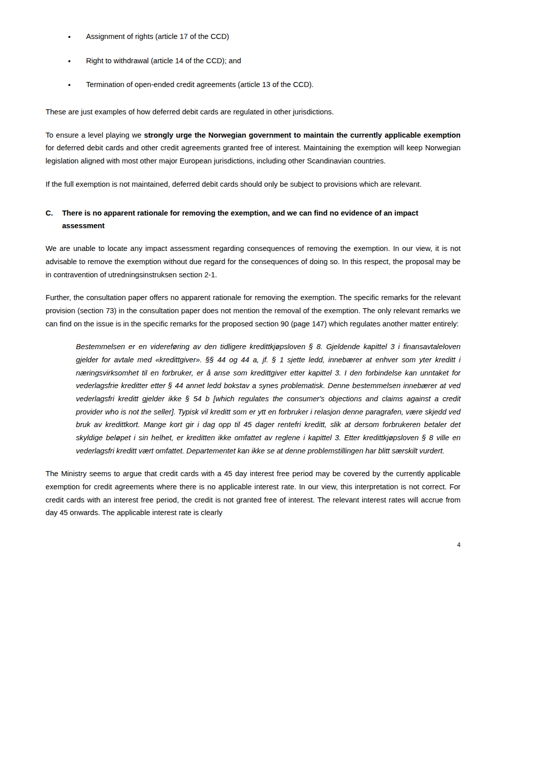Assignment of rights (article 17 of the CCD)
Right to withdrawal (article 14 of the CCD); and
Termination of open-ended credit agreements (article 13 of the CCD).
These are just examples of how deferred debit cards are regulated in other jurisdictions.
To ensure a level playing we strongly urge the Norwegian government to maintain the currently applicable exemption for deferred debit cards and other credit agreements granted free of interest. Maintaining the exemption will keep Norwegian legislation aligned with most other major European jurisdictions, including other Scandinavian countries.
If the full exemption is not maintained, deferred debit cards should only be subject to provisions which are relevant.
C. There is no apparent rationale for removing the exemption, and we can find no evidence of an impact assessment
We are unable to locate any impact assessment regarding consequences of removing the exemption. In our view, it is not advisable to remove the exemption without due regard for the consequences of doing so. In this respect, the proposal may be in contravention of utredningsinstruksen section 2-1.
Further, the consultation paper offers no apparent rationale for removing the exemption. The specific remarks for the relevant provision (section 73) in the consultation paper does not mention the removal of the exemption. The only relevant remarks we can find on the issue is in the specific remarks for the proposed section 90 (page 147) which regulates another matter entirely:
Bestemmelsen er en videreføring av den tidligere kredittkjøpsloven § 8. Gjeldende kapittel 3 i finansavtaleloven gjelder for avtale med «kredittgiver». §§ 44 og 44 a, jf. § 1 sjette ledd, innebærer at enhver som yter kreditt i næringsvirksomhet til en forbruker, er å anse som kredittgiver etter kapittel 3. I den forbindelse kan unntaket for vederlagsfrie kreditter etter § 44 annet ledd bokstav a synes problematisk. Denne bestemmelsen innebærer at ved vederlagsfri kreditt gjelder ikke § 54 b [which regulates the consumer's objections and claims against a credit provider who is not the seller]. Typisk vil kreditt som er ytt en forbruker i relasjon denne paragrafen, være skjedd ved bruk av kredittkort. Mange kort gir i dag opp til 45 dager rentefri kreditt, slik at dersom forbrukeren betaler det skyldige beløpet i sin helhet, er kreditten ikke omfattet av reglene i kapittel 3. Etter kredittkjøpsloven § 8 ville en vederlagsfri kreditt vært omfattet. Departementet kan ikke se at denne problemstillingen har blitt særskilt vurdert.
The Ministry seems to argue that credit cards with a 45 day interest free period may be covered by the currently applicable exemption for credit agreements where there is no applicable interest rate. In our view, this interpretation is not correct. For credit cards with an interest free period, the credit is not granted free of interest. The relevant interest rates will accrue from day 45 onwards. The applicable interest rate is clearly
4